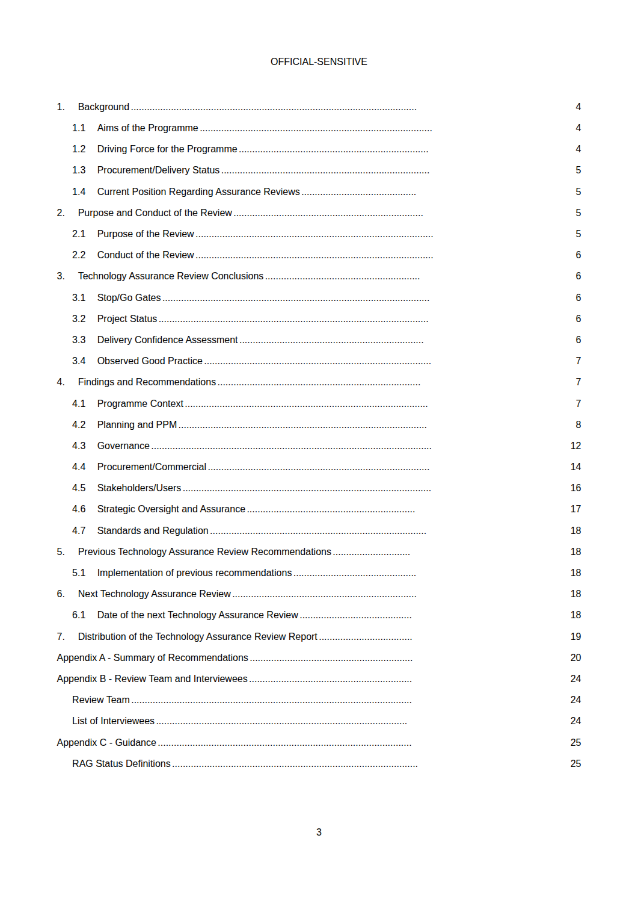OFFICIAL-SENSITIVE
1. Background ........................................................................................................... 4
1.1 Aims of the Programme ....................................................................................... 4
1.2 Driving Force for the Programme ....................................................................... 4
1.3 Procurement/Delivery Status .............................................................................. 5
1.4 Current Position Regarding Assurance Reviews ........................................... 5
2. Purpose and Conduct of the Review ....................................................................... 5
2.1 Purpose of the Review ......................................................................................... 5
2.2 Conduct of the Review ......................................................................................... 6
3. Technology Assurance Review Conclusions .......................................................... 6
3.1 Stop/Go Gates .................................................................................................... 6
3.2 Project Status ..................................................................................................... 6
3.3 Delivery Confidence Assessment ..................................................................... 6
3.4 Observed Good Practice ..................................................................................... 7
4. Findings and Recommendations ............................................................................ 7
4.1 Programme Context ........................................................................................... 7
4.2 Planning and PPM ............................................................................................. 8
4.3 Governance ......................................................................................................... 12
4.4 Procurement/Commercial ................................................................................... 14
4.5 Stakeholders/Users ............................................................................................. 16
4.6 Strategic Oversight and Assurance ............................................................... 17
4.7 Standards and Regulation ................................................................................. 18
5. Previous Technology Assurance Review Recommendations ............................. 18
5.1 Implementation of previous recommendations .............................................. 18
6. Next Technology Assurance Review ..................................................................... 18
6.1 Date of the next Technology Assurance Review .......................................... 18
7. Distribution of the Technology Assurance Review Report ................................... 19
Appendix A - Summary of Recommendations ............................................................. 20
Appendix B - Review Team and Interviewees ............................................................. 24
Review Team ......................................................................................................... 24
List of Interviewees .............................................................................................. 24
Appendix C - Guidance ............................................................................................... 25
RAG Status Definitions ............................................................................................ 25
3